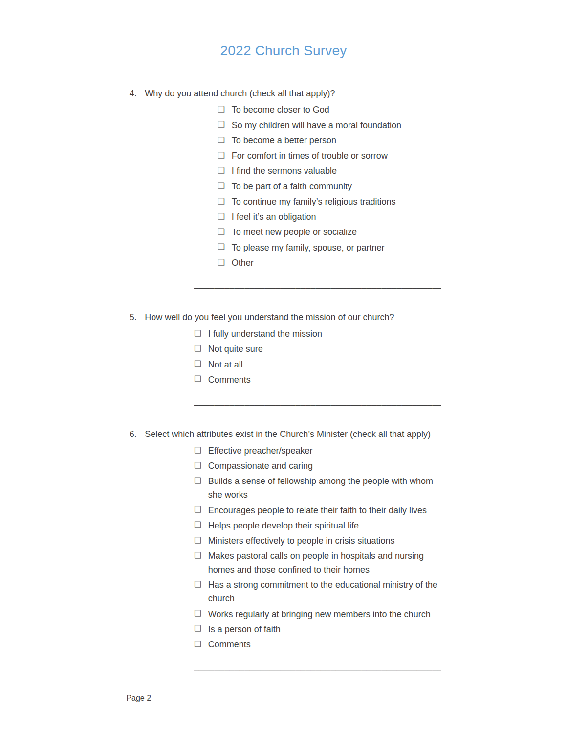2022 Church Survey
Why do you attend church (check all that apply)?
To become closer to God
So my children will have a moral foundation
To become a better person
For comfort in times of trouble or sorrow
I find the sermons valuable
To be part of a faith community
To continue my family’s religious traditions
I feel it’s an obligation
To meet new people or socialize
To please my family, spouse, or partner
Other
_______________________________________________________________
How well do you feel you understand the mission of our church?
I fully understand the mission
Not quite sure
Not at all
Comments
_________________________________________________________________
Select which attributes exist in the Church’s Minister (check all that apply)
Effective preacher/speaker
Compassionate and caring
Builds a sense of fellowship among the people with whom she works
Encourages people to relate their faith to their daily lives
Helps people develop their spiritual life
Ministers effectively to people in crisis situations
Makes pastoral calls on people in hospitals and nursing homes and those confined to their homes
Has a strong commitment to the educational ministry of the church
Works regularly at bringing new members into the church
Is a person of faith
Comments
_________________________________________________________________
Page 2